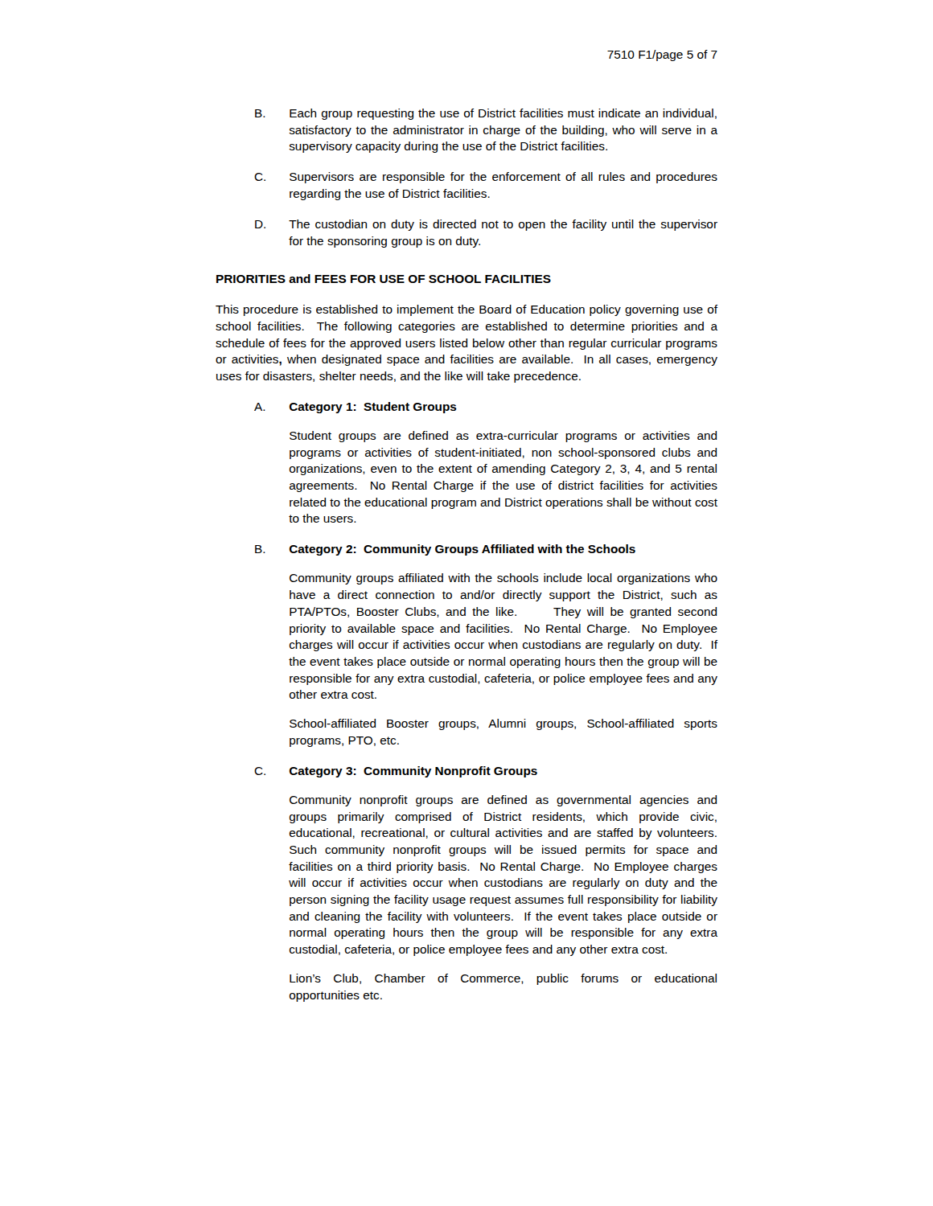7510 F1/page 5 of 7
B.
Each group requesting the use of District facilities must indicate an individual, satisfactory to the administrator in charge of the building, who will serve in a supervisory capacity during the use of the District facilities.
C.
Supervisors are responsible for the enforcement of all rules and procedures regarding the use of District facilities.
D.
The custodian on duty is directed not to open the facility until the supervisor for the sponsoring group is on duty.
PRIORITIES and FEES FOR USE OF SCHOOL FACILITIES
This procedure is established to implement the Board of Education policy governing use of school facilities. The following categories are established to determine priorities and a schedule of fees for the approved users listed below other than regular curricular programs or activities, when designated space and facilities are available. In all cases, emergency uses for disasters, shelter needs, and the like will take precedence.
A.
Category 1: Student Groups
Student groups are defined as extra-curricular programs or activities and programs or activities of student-initiated, non school-sponsored clubs and organizations, even to the extent of amending Category 2, 3, 4, and 5 rental agreements. No Rental Charge if the use of district facilities for activities related to the educational program and District operations shall be without cost to the users.
B.
Category 2: Community Groups Affiliated with the Schools
Community groups affiliated with the schools include local organizations who have a direct connection to and/or directly support the District, such as PTA/PTOs, Booster Clubs, and the like. They will be granted second priority to available space and facilities. No Rental Charge. No Employee charges will occur if activities occur when custodians are regularly on duty. If the event takes place outside or normal operating hours then the group will be responsible for any extra custodial, cafeteria, or police employee fees and any other extra cost.
School-affiliated Booster groups, Alumni groups, School-affiliated sports programs, PTO, etc.
C.
Category 3: Community Nonprofit Groups
Community nonprofit groups are defined as governmental agencies and groups primarily comprised of District residents, which provide civic, educational, recreational, or cultural activities and are staffed by volunteers. Such community nonprofit groups will be issued permits for space and facilities on a third priority basis. No Rental Charge. No Employee charges will occur if activities occur when custodians are regularly on duty and the person signing the facility usage request assumes full responsibility for liability and cleaning the facility with volunteers. If the event takes place outside or normal operating hours then the group will be responsible for any extra custodial, cafeteria, or police employee fees and any other extra cost.
Lion’s Club, Chamber of Commerce, public forums or educational opportunities etc.